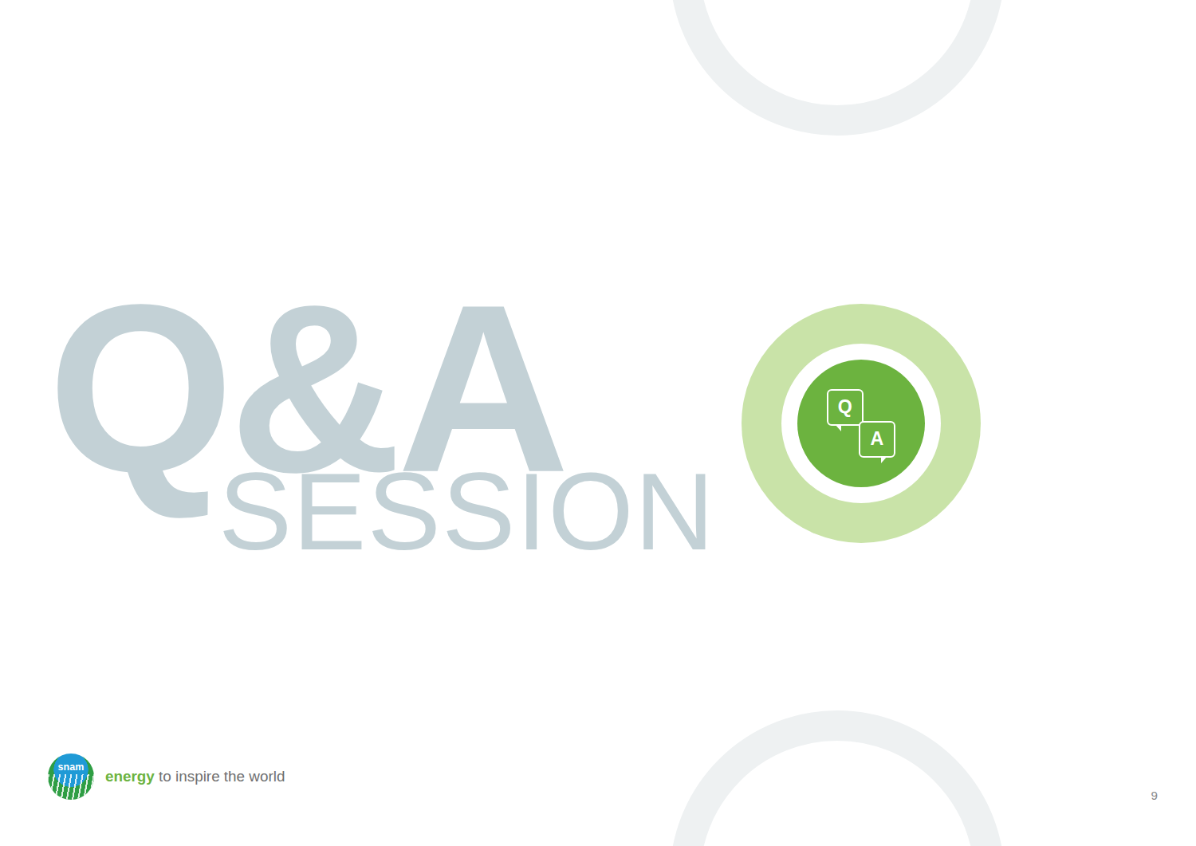Q A
Q&A SESSION
snam
energy to inspire the world
9